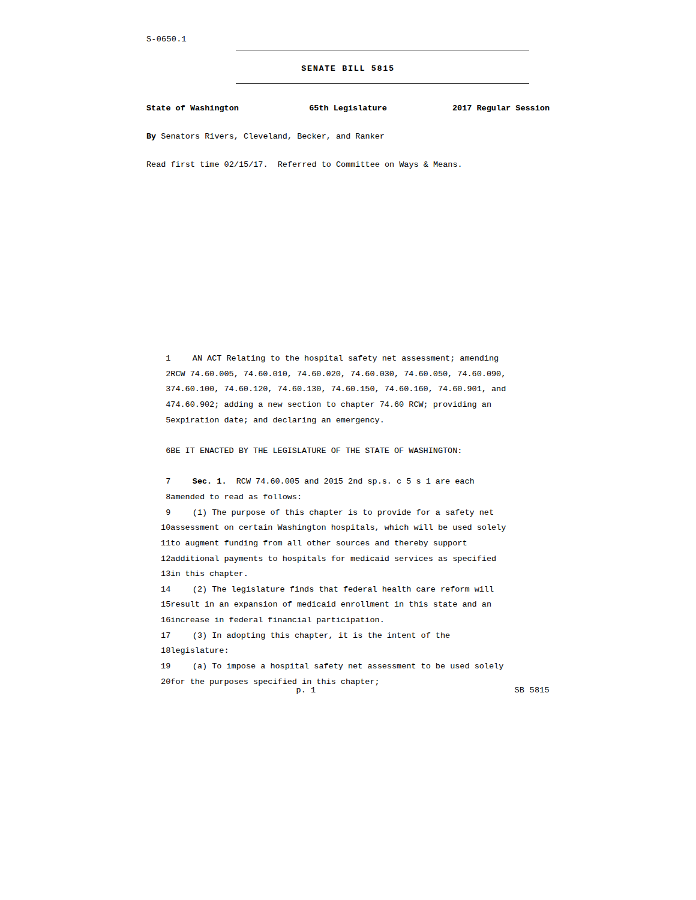S-0650.1
SENATE BILL 5815
State of Washington
65th Legislature
2017 Regular Session
By Senators Rivers, Cleveland, Becker, and Ranker
Read first time 02/15/17. Referred to Committee on Ways & Means.
| 1 | AN ACT Relating to the hospital safety net assessment; amending |
| 2 | RCW 74.60.005, 74.60.010, 74.60.020, 74.60.030, 74.60.050, 74.60.090, |
| 3 | 74.60.100, 74.60.120, 74.60.130, 74.60.150, 74.60.160, 74.60.901, and |
| 4 | 74.60.902; adding a new section to chapter 74.60 RCW; providing an |
| 5 | expiration date; and declaring an emergency. |
| 6 | BE IT ENACTED BY THE LEGISLATURE OF THE STATE OF WASHINGTON: |
| 7 | Sec. 1. RCW 74.60.005 and 2015 2nd sp.s. c 5 s 1 are each |
| 8 | amended to read as follows: |
| 9 | (1) The purpose of this chapter is to provide for a safety net |
| 10 | assessment on certain Washington hospitals, which will be used solely |
| 11 | to augment funding from all other sources and thereby support |
| 12 | additional payments to hospitals for medicaid services as specified |
| 13 | in this chapter. |
| 14 | (2) The legislature finds that federal health care reform will |
| 15 | result in an expansion of medicaid enrollment in this state and an |
| 16 | increase in federal financial participation. |
| 17 | (3) In adopting this chapter, it is the intent of the |
| 18 | legislature: |
| 19 | (a) To impose a hospital safety net assessment to be used solely |
| 20 | for the purposes specified in this chapter; |
p. 1
SB 5815